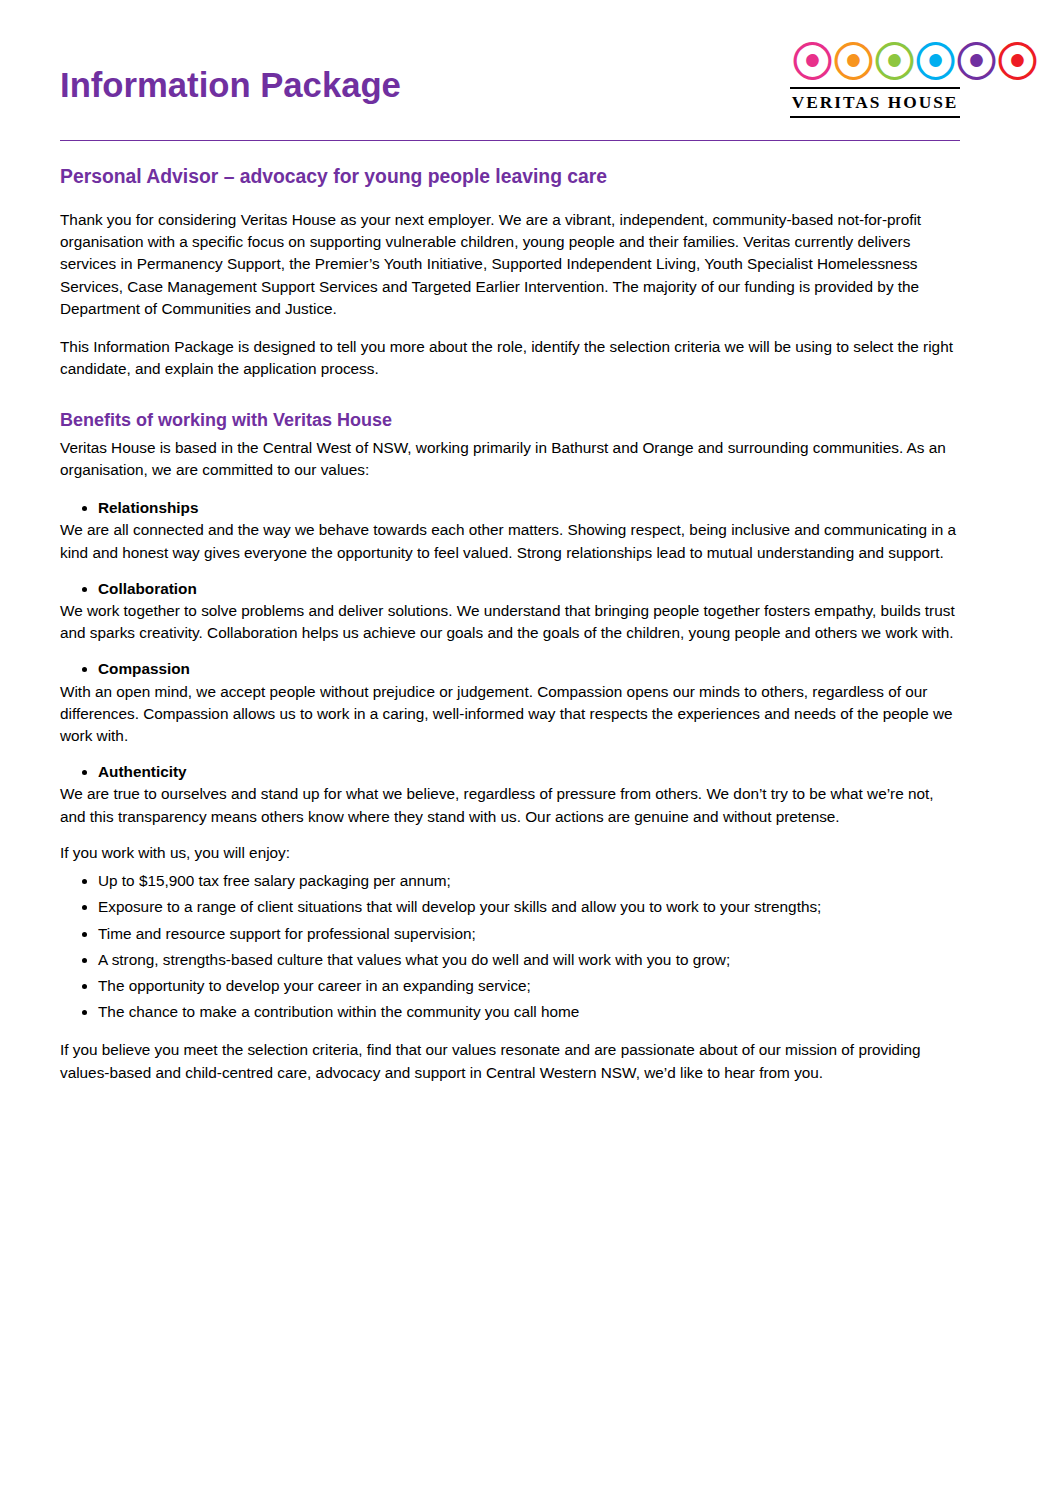Information Package
⦿⦿⦿⦿⦿⦿
VERITAS HOUSE
Personal Advisor – advocacy for young people leaving care
Thank you for considering Veritas House as your next employer. We are a vibrant, independent, community-based not-for-profit organisation with a specific focus on supporting vulnerable children, young people and their families. Veritas currently delivers services in Permanency Support, the Premier’s Youth Initiative, Supported Independent Living, Youth Specialist Homelessness Services, Case Management Support Services and Targeted Earlier Intervention. The majority of our funding is provided by the Department of Communities and Justice.
This Information Package is designed to tell you more about the role, identify the selection criteria we will be using to select the right candidate, and explain the application process.
Benefits of working with Veritas House
Veritas House is based in the Central West of NSW, working primarily in Bathurst and Orange and surrounding communities. As an organisation, we are committed to our values:
Relationships
We are all connected and the way we behave towards each other matters. Showing respect, being inclusive and communicating in a kind and honest way gives everyone the opportunity to feel valued. Strong relationships lead to mutual understanding and support.
Collaboration
We work together to solve problems and deliver solutions. We understand that bringing people together fosters empathy, builds trust and sparks creativity. Collaboration helps us achieve our goals and the goals of the children, young people and others we work with.
Compassion
With an open mind, we accept people without prejudice or judgement. Compassion opens our minds to others, regardless of our differences. Compassion allows us to work in a caring, well-informed way that respects the experiences and needs of the people we work with.
Authenticity
We are true to ourselves and stand up for what we believe, regardless of pressure from others. We don’t try to be what we’re not, and this transparency means others know where they stand with us. Our actions are genuine and without pretense.
If you work with us, you will enjoy:
Up to $15,900 tax free salary packaging per annum;
Exposure to a range of client situations that will develop your skills and allow you to work to your strengths;
Time and resource support for professional supervision;
A strong, strengths-based culture that values what you do well and will work with you to grow;
The opportunity to develop your career in an expanding service;
The chance to make a contribution within the community you call home
If you believe you meet the selection criteria, find that our values resonate and are passionate about of our mission of providing values-based and child-centred care, advocacy and support in Central Western NSW, we’d like to hear from you.